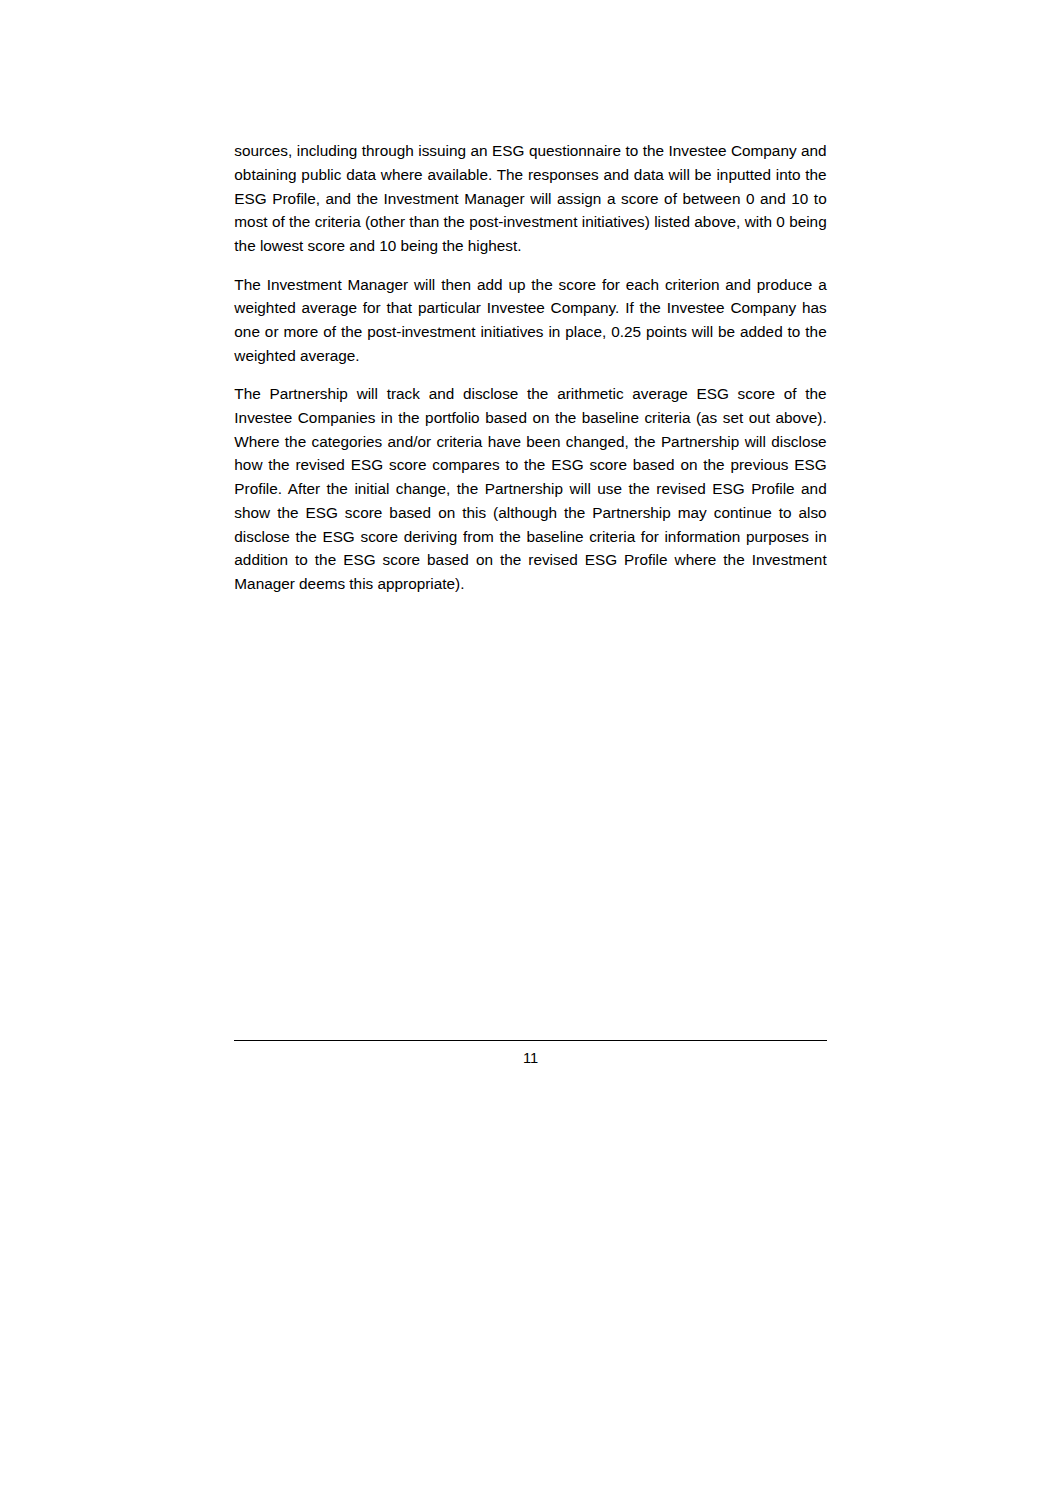sources, including through issuing an ESG questionnaire to the Investee Company and obtaining public data where available. The responses and data will be inputted into the ESG Profile, and the Investment Manager will assign a score of between 0 and 10 to most of the criteria (other than the post-investment initiatives) listed above, with 0 being the lowest score and 10 being the highest.
The Investment Manager will then add up the score for each criterion and produce a weighted average for that particular Investee Company. If the Investee Company has one or more of the post-investment initiatives in place, 0.25 points will be added to the weighted average.
The Partnership will track and disclose the arithmetic average ESG score of the Investee Companies in the portfolio based on the baseline criteria (as set out above). Where the categories and/or criteria have been changed, the Partnership will disclose how the revised ESG score compares to the ESG score based on the previous ESG Profile. After the initial change, the Partnership will use the revised ESG Profile and show the ESG score based on this (although the Partnership may continue to also disclose the ESG score deriving from the baseline criteria for information purposes in addition to the ESG score based on the revised ESG Profile where the Investment Manager deems this appropriate).
11